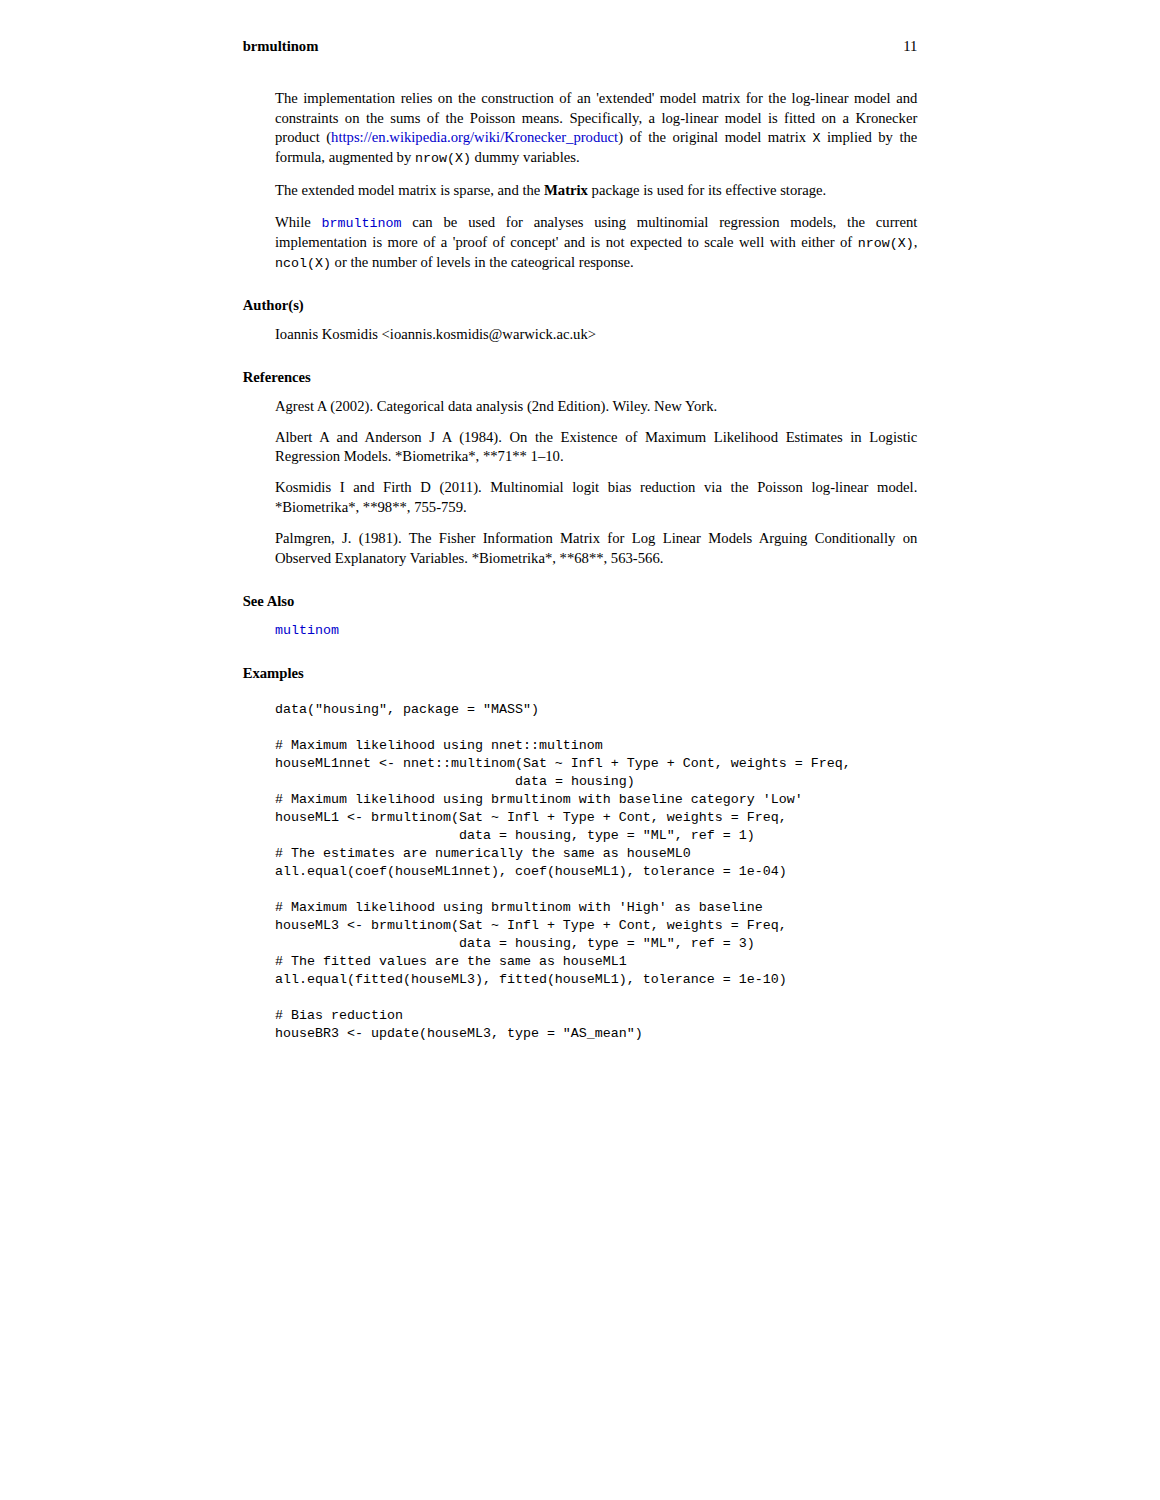brmultinom 11
The implementation relies on the construction of an 'extended' model matrix for the log-linear model and constraints on the sums of the Poisson means. Specifically, a log-linear model is fitted on a Kronecker product (https://en.wikipedia.org/wiki/Kronecker_product) of the original model matrix X implied by the formula, augmented by nrow(X) dummy variables.
The extended model matrix is sparse, and the Matrix package is used for its effective storage.
While brmultinom can be used for analyses using multinomial regression models, the current implementation is more of a 'proof of concept' and is not expected to scale well with either of nrow(X), ncol(X) or the number of levels in the cateogrical response.
Author(s)
Ioannis Kosmidis <ioannis.kosmidis@warwick.ac.uk>
References
Agrest A (2002). Categorical data analysis (2nd Edition). Wiley. New York.
Albert A and Anderson J A (1984). On the Existence of Maximum Likelihood Estimates in Logistic Regression Models. *Biometrika*, **71** 1–10.
Kosmidis I and Firth D (2011). Multinomial logit bias reduction via the Poisson log-linear model. *Biometrika*, **98**, 755-759.
Palmgren, J. (1981). The Fisher Information Matrix for Log Linear Models Arguing Conditionally on Observed Explanatory Variables. *Biometrika*, **68**, 563-566.
See Also
multinom
Examples
data("housing", package = "MASS")

# Maximum likelihood using nnet::multinom
houseML1nnet <- nnet::multinom(Sat ~ Infl + Type + Cont, weights = Freq,
                              data = housing)
# Maximum likelihood using brmultinom with baseline category 'Low'
houseML1 <- brmultinom(Sat ~ Infl + Type + Cont, weights = Freq,
                       data = housing, type = "ML", ref = 1)
# The estimates are numerically the same as houseML0
all.equal(coef(houseML1nnet), coef(houseML1), tolerance = 1e-04)

# Maximum likelihood using brmultinom with 'High' as baseline
houseML3 <- brmultinom(Sat ~ Infl + Type + Cont, weights = Freq,
                       data = housing, type = "ML", ref = 3)
# The fitted values are the same as houseML1
all.equal(fitted(houseML3), fitted(houseML1), tolerance = 1e-10)

# Bias reduction
houseBR3 <- update(houseML3, type = "AS_mean")